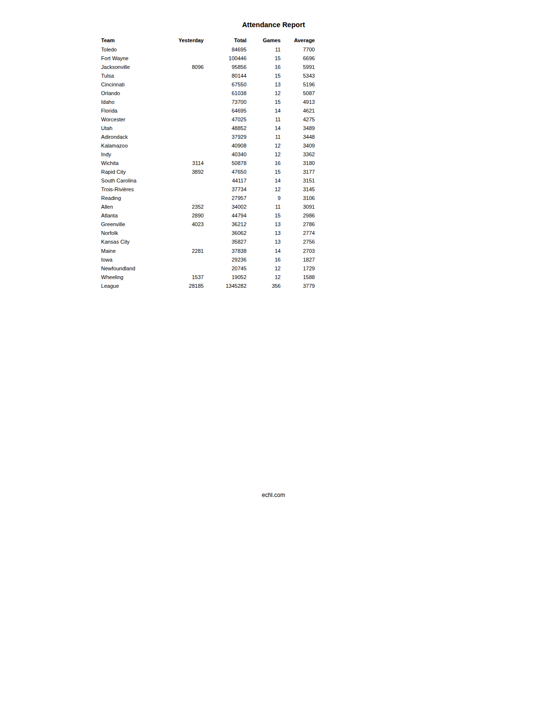Attendance Report
| Team | Yesterday | Total | Games | Average |
| --- | --- | --- | --- | --- |
| Toledo | | 84695 | 11 | 7700 |
| Fort Wayne | | 100446 | 15 | 6696 |
| Jacksonville | 8096 | 95856 | 16 | 5991 |
| Tulsa | | 80144 | 15 | 5343 |
| Cincinnati | | 67550 | 13 | 5196 |
| Orlando | | 61038 | 12 | 5087 |
| Idaho | | 73700 | 15 | 4913 |
| Florida | | 64695 | 14 | 4621 |
| Worcester | | 47025 | 11 | 4275 |
| Utah | | 48852 | 14 | 3489 |
| Adirondack | | 37929 | 11 | 3448 |
| Kalamazoo | | 40908 | 12 | 3409 |
| Indy | | 40340 | 12 | 3362 |
| Wichita | 3114 | 50878 | 16 | 3180 |
| Rapid City | 3892 | 47650 | 15 | 3177 |
| South Carolina | | 44117 | 14 | 3151 |
| Trois-Rivières | | 37734 | 12 | 3145 |
| Reading | | 27957 | 9 | 3106 |
| Allen | 2352 | 34002 | 11 | 3091 |
| Atlanta | 2890 | 44794 | 15 | 2986 |
| Greenville | 4023 | 36212 | 13 | 2786 |
| Norfolk | | 36062 | 13 | 2774 |
| Kansas City | | 35827 | 13 | 2756 |
| Maine | 2281 | 37838 | 14 | 2703 |
| Iowa | | 29236 | 16 | 1827 |
| Newfoundland | | 20745 | 12 | 1729 |
| Wheeling | 1537 | 19052 | 12 | 1588 |
| League | 28185 | 1345282 | 356 | 3779 |
echl.com